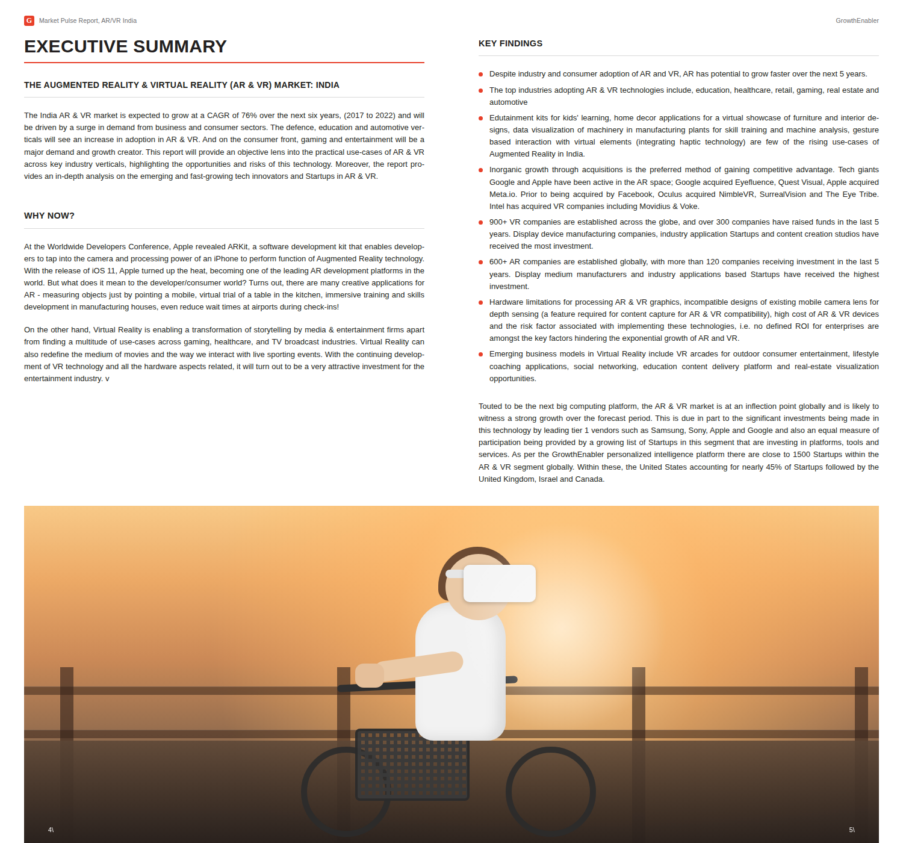G
Market Pulse Report, AR/VR India
GrowthEnabler
Executive Summary
The Augmented Reality & Virtual Reality (AR & VR) Market: India
The India AR & VR market is expected to grow at a CAGR of 76% over the next six years, (2017 to 2022) and will be driven by a surge in demand from business and consumer sectors. The defence, education and automotive verticals will see an increase in adoption in AR & VR. And on the consumer front, gaming and entertainment will be a major demand and growth creator. This report will provide an objective lens into the practical use-cases of AR & VR across key industry verticals, highlighting the opportunities and risks of this technology. Moreover, the report provides an in-depth analysis on the emerging and fast-growing tech innovators and Startups in AR & VR.
Why Now?
At the Worldwide Developers Conference, Apple revealed ARKit, a software development kit that enables developers to tap into the camera and processing power of an iPhone to perform function of Augmented Reality technology. With the release of iOS 11, Apple turned up the heat, becoming one of the leading AR development platforms in the world. But what does it mean to the developer/consumer world? Turns out, there are many creative applications for AR - measuring objects just by pointing a mobile, virtual trial of a table in the kitchen, immersive training and skills development in manufacturing houses, even reduce wait times at airports during check-ins!
On the other hand, Virtual Reality is enabling a transformation of storytelling by media & entertainment firms apart from finding a multitude of use-cases across gaming, healthcare, and TV broadcast industries. Virtual Reality can also redefine the medium of movies and the way we interact with live sporting events. With the continuing development of VR technology and all the hardware aspects related, it will turn out to be a very attractive investment for the entertainment industry. v
Key Findings
Despite industry and consumer adoption of AR and VR, AR has potential to grow faster over the next 5 years.
The top industries adopting AR & VR technologies include, education, healthcare, retail, gaming, real estate and automotive
Edutainment kits for kids' learning, home decor applications for a virtual showcase of furniture and interior designs, data visualization of machinery in manufacturing plants for skill training and machine analysis, gesture based interaction with virtual elements (integrating haptic technology) are few of the rising use-cases of Augmented Reality in India.
Inorganic growth through acquisitions is the preferred method of gaining competitive advantage. Tech giants Google and Apple have been active in the AR space; Google acquired Eyefluence, Quest Visual, Apple acquired Meta.io. Prior to being acquired by Facebook, Oculus acquired NimbleVR, SurrealVision and The Eye Tribe. Intel has acquired VR companies including Movidius & Voke.
900+ VR companies are established across the globe, and over 300 companies have raised funds in the last 5 years. Display device manufacturing companies, industry application Startups and content creation studios have received the most investment.
600+ AR companies are established globally, with more than 120 companies receiving investment in the last 5 years. Display medium manufacturers and industry applications based Startups have received the highest investment.
Hardware limitations for processing AR & VR graphics, incompatible designs of existing mobile camera lens for depth sensing (a feature required for content capture for AR & VR compatibility), high cost of AR & VR devices and the risk factor associated with implementing these technologies, i.e. no defined ROI for enterprises are amongst the key factors hindering the exponential growth of AR and VR.
Emerging business models in Virtual Reality include VR arcades for outdoor consumer entertainment, lifestyle coaching applications, social networking, education content delivery platform and real-estate visualization opportunities.
Touted to be the next big computing platform, the AR & VR market is at an inflection point globally and is likely to witness a strong growth over the forecast period. This is due in part to the significant investments being made in this technology by leading tier 1 vendors such as Samsung, Sony, Apple and Google and also an equal measure of participation being provided by a growing list of Startups in this segment that are investing in platforms, tools and services. As per the GrowthEnabler personalized intelligence platform there are close to 1500 Startups within the AR & VR segment globally. Within these, the United States accounting for nearly 45% of Startups followed by the United Kingdom, Israel and Canada.
4\
5\